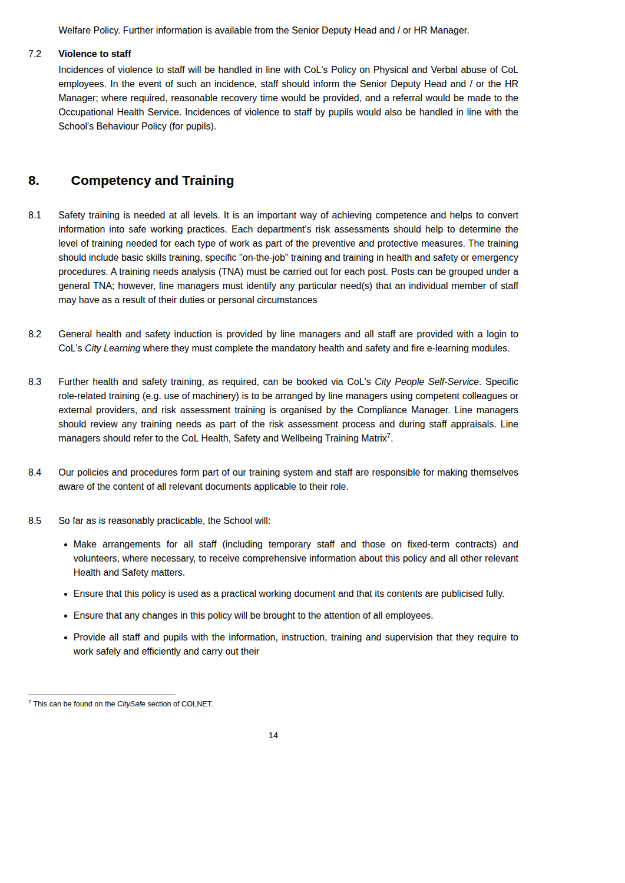Welfare Policy. Further information is available from the Senior Deputy Head and / or HR Manager.
7.2
Violence to staff
Incidences of violence to staff will be handled in line with CoL's Policy on Physical and Verbal abuse of CoL employees. In the event of such an incidence, staff should inform the Senior Deputy Head and / or the HR Manager; where required, reasonable recovery time would be provided, and a referral would be made to the Occupational Health Service. Incidences of violence to staff by pupils would also be handled in line with the School's Behaviour Policy (for pupils).
8. Competency and Training
8.1
Safety training is needed at all levels. It is an important way of achieving competence and helps to convert information into safe working practices. Each department's risk assessments should help to determine the level of training needed for each type of work as part of the preventive and protective measures. The training should include basic skills training, specific "on-the-job" training and training in health and safety or emergency procedures. A training needs analysis (TNA) must be carried out for each post. Posts can be grouped under a general TNA; however, line managers must identify any particular need(s) that an individual member of staff may have as a result of their duties or personal circumstances
8.2
General health and safety induction is provided by line managers and all staff are provided with a login to CoL's City Learning where they must complete the mandatory health and safety and fire e-learning modules.
8.3
Further health and safety training, as required, can be booked via CoL's City People Self-Service. Specific role-related training (e.g. use of machinery) is to be arranged by line managers using competent colleagues or external providers, and risk assessment training is organised by the Compliance Manager. Line managers should review any training needs as part of the risk assessment process and during staff appraisals. Line managers should refer to the CoL Health, Safety and Wellbeing Training Matrix7.
8.4
Our policies and procedures form part of our training system and staff are responsible for making themselves aware of the content of all relevant documents applicable to their role.
8.5
So far as is reasonably practicable, the School will:
Make arrangements for all staff (including temporary staff and those on fixed-term contracts) and volunteers, where necessary, to receive comprehensive information about this policy and all other relevant Health and Safety matters.
Ensure that this policy is used as a practical working document and that its contents are publicised fully.
Ensure that any changes in this policy will be brought to the attention of all employees.
Provide all staff and pupils with the information, instruction, training and supervision that they require to work safely and efficiently and carry out their
7 This can be found on the CitySafe section of COLNET.
14